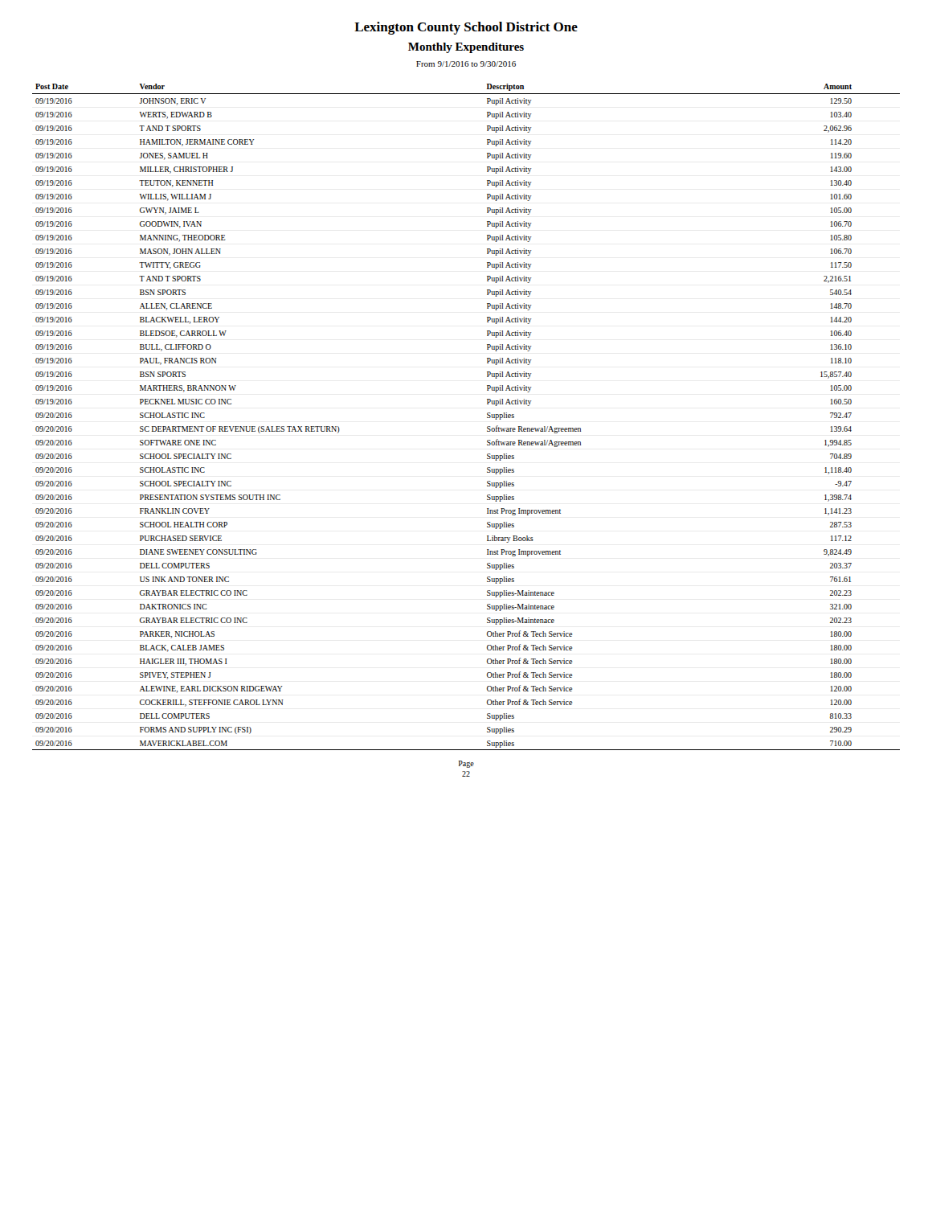Lexington County School District One
Monthly Expenditures
From 9/1/2016 to 9/30/2016
| Post Date | Vendor | Descripton | Amount |
| --- | --- | --- | --- |
| 09/19/2016 | JOHNSON, ERIC V | Pupil Activity | 129.50 |
| 09/19/2016 | WERTS, EDWARD B | Pupil Activity | 103.40 |
| 09/19/2016 | T AND T SPORTS | Pupil Activity | 2,062.96 |
| 09/19/2016 | HAMILTON, JERMAINE COREY | Pupil Activity | 114.20 |
| 09/19/2016 | JONES, SAMUEL H | Pupil Activity | 119.60 |
| 09/19/2016 | MILLER, CHRISTOPHER J | Pupil Activity | 143.00 |
| 09/19/2016 | TEUTON, KENNETH | Pupil Activity | 130.40 |
| 09/19/2016 | WILLIS, WILLIAM J | Pupil Activity | 101.60 |
| 09/19/2016 | GWYN, JAIME L | Pupil Activity | 105.00 |
| 09/19/2016 | GOODWIN, IVAN | Pupil Activity | 106.70 |
| 09/19/2016 | MANNING, THEODORE | Pupil Activity | 105.80 |
| 09/19/2016 | MASON, JOHN ALLEN | Pupil Activity | 106.70 |
| 09/19/2016 | TWITTY, GREGG | Pupil Activity | 117.50 |
| 09/19/2016 | T AND T SPORTS | Pupil Activity | 2,216.51 |
| 09/19/2016 | BSN SPORTS | Pupil Activity | 540.54 |
| 09/19/2016 | ALLEN, CLARENCE | Pupil Activity | 148.70 |
| 09/19/2016 | BLACKWELL, LEROY | Pupil Activity | 144.20 |
| 09/19/2016 | BLEDSOE, CARROLL W | Pupil Activity | 106.40 |
| 09/19/2016 | BULL, CLIFFORD O | Pupil Activity | 136.10 |
| 09/19/2016 | PAUL, FRANCIS RON | Pupil Activity | 118.10 |
| 09/19/2016 | BSN SPORTS | Pupil Activity | 15,857.40 |
| 09/19/2016 | MARTHERS, BRANNON W | Pupil Activity | 105.00 |
| 09/19/2016 | PECKNEL MUSIC CO INC | Pupil Activity | 160.50 |
| 09/20/2016 | SCHOLASTIC INC | Supplies | 792.47 |
| 09/20/2016 | SC DEPARTMENT OF REVENUE (SALES TAX RETURN) | Software Renewal/Agreemen | 139.64 |
| 09/20/2016 | SOFTWARE ONE INC | Software Renewal/Agreemen | 1,994.85 |
| 09/20/2016 | SCHOOL SPECIALTY INC | Supplies | 704.89 |
| 09/20/2016 | SCHOLASTIC INC | Supplies | 1,118.40 |
| 09/20/2016 | SCHOOL SPECIALTY INC | Supplies | -9.47 |
| 09/20/2016 | PRESENTATION SYSTEMS SOUTH INC | Supplies | 1,398.74 |
| 09/20/2016 | FRANKLIN COVEY | Inst Prog Improvement | 1,141.23 |
| 09/20/2016 | SCHOOL HEALTH CORP | Supplies | 287.53 |
| 09/20/2016 | PURCHASED SERVICE | Library Books | 117.12 |
| 09/20/2016 | DIANE SWEENEY CONSULTING | Inst Prog Improvement | 9,824.49 |
| 09/20/2016 | DELL COMPUTERS | Supplies | 203.37 |
| 09/20/2016 | US INK AND TONER INC | Supplies | 761.61 |
| 09/20/2016 | GRAYBAR ELECTRIC CO INC | Supplies-Maintenace | 202.23 |
| 09/20/2016 | DAKTRONICS INC | Supplies-Maintenace | 321.00 |
| 09/20/2016 | GRAYBAR ELECTRIC CO INC | Supplies-Maintenace | 202.23 |
| 09/20/2016 | PARKER, NICHOLAS | Other Prof & Tech Service | 180.00 |
| 09/20/2016 | BLACK, CALEB JAMES | Other Prof & Tech Service | 180.00 |
| 09/20/2016 | HAIGLER III, THOMAS I | Other Prof & Tech Service | 180.00 |
| 09/20/2016 | SPIVEY, STEPHEN J | Other Prof & Tech Service | 180.00 |
| 09/20/2016 | ALEWINE, EARL DICKSON RIDGEWAY | Other Prof & Tech Service | 120.00 |
| 09/20/2016 | COCKERILL, STEFFONIE CAROL LYNN | Other Prof & Tech Service | 120.00 |
| 09/20/2016 | DELL COMPUTERS | Supplies | 810.33 |
| 09/20/2016 | FORMS AND SUPPLY INC (FSI) | Supplies | 290.29 |
| 09/20/2016 | MAVERICKLABEL.COM | Supplies | 710.00 |
Page
22